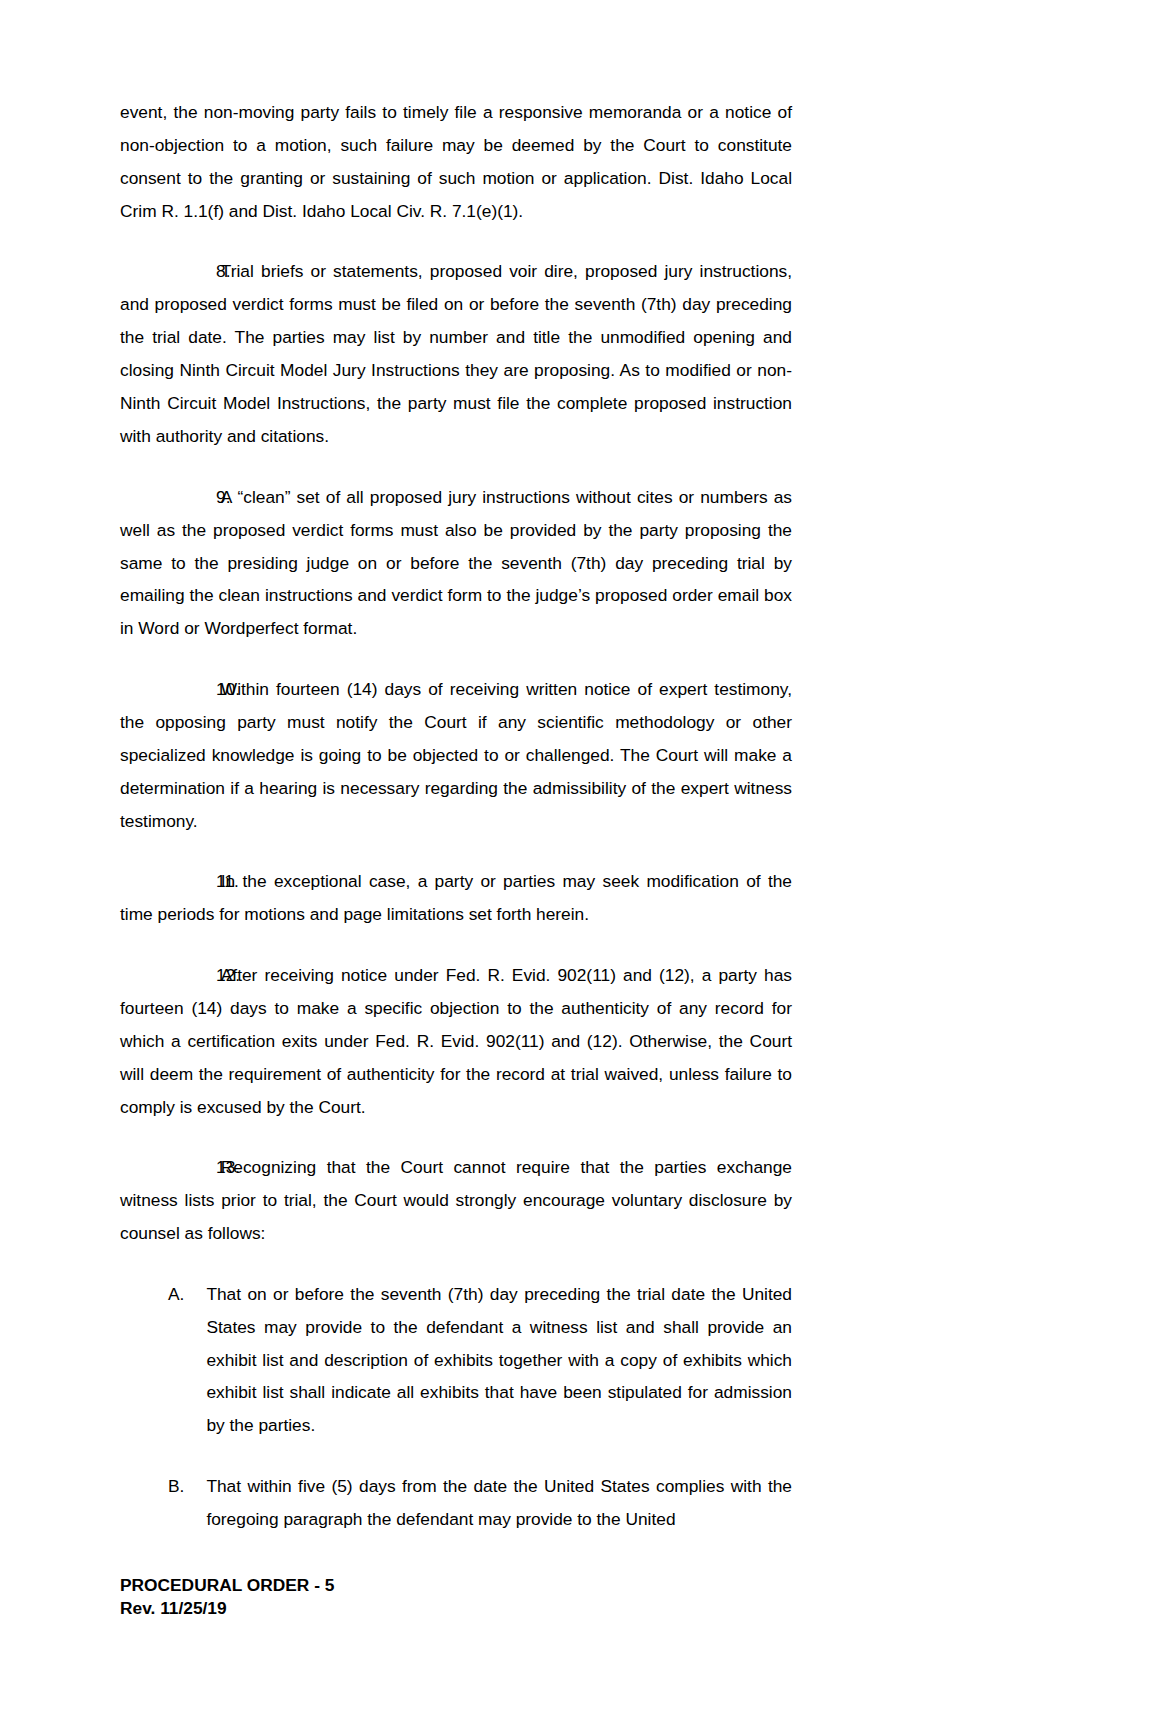event, the non-moving party fails to timely file a responsive memoranda or a notice of non-objection to a motion, such failure may be deemed by the Court to constitute consent to the granting or sustaining of such motion or application. Dist. Idaho Local Crim R. 1.1(f) and Dist. Idaho Local Civ. R. 7.1(e)(1).
8. Trial briefs or statements, proposed voir dire, proposed jury instructions, and proposed verdict forms must be filed on or before the seventh (7th) day preceding the trial date. The parties may list by number and title the unmodified opening and closing Ninth Circuit Model Jury Instructions they are proposing. As to modified or non-Ninth Circuit Model Instructions, the party must file the complete proposed instruction with authority and citations.
9. A “clean” set of all proposed jury instructions without cites or numbers as well as the proposed verdict forms must also be provided by the party proposing the same to the presiding judge on or before the seventh (7th) day preceding trial by emailing the clean instructions and verdict form to the judge’s proposed order email box in Word or Wordperfect format.
10. Within fourteen (14) days of receiving written notice of expert testimony, the opposing party must notify the Court if any scientific methodology or other specialized knowledge is going to be objected to or challenged. The Court will make a determination if a hearing is necessary regarding the admissibility of the expert witness testimony.
11. In the exceptional case, a party or parties may seek modification of the time periods for motions and page limitations set forth herein.
12. After receiving notice under Fed. R. Evid. 902(11) and (12), a party has fourteen (14) days to make a specific objection to the authenticity of any record for which a certification exits under Fed. R. Evid. 902(11) and (12). Otherwise, the Court will deem the requirement of authenticity for the record at trial waived, unless failure to comply is excused by the Court.
13. Recognizing that the Court cannot require that the parties exchange witness lists prior to trial, the Court would strongly encourage voluntary disclosure by counsel as follows:
A. That on or before the seventh (7th) day preceding the trial date the United States may provide to the defendant a witness list and shall provide an exhibit list and description of exhibits together with a copy of exhibits which exhibit list shall indicate all exhibits that have been stipulated for admission by the parties.
B. That within five (5) days from the date the United States complies with the foregoing paragraph the defendant may provide to the United
PROCEDURAL ORDER - 5
Rev. 11/25/19